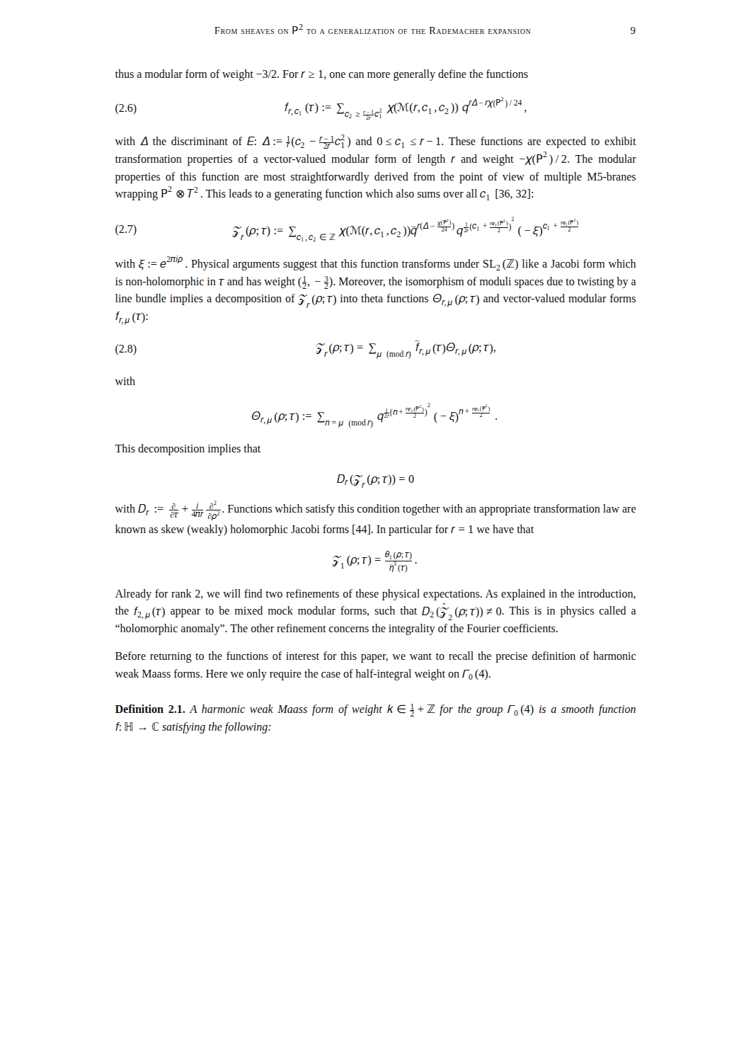From sheaves on 𝖯2 to a generalization of the Rademacher expansion 9
thus a modular form of weight −3/2. For r≥1, one can more generally define the functions
(2.6)
fr,c1 (τ) := ∑ c2≥r−12rc12 χ (ℳ(r,c1,c2)) qrΔ−rχ(𝖯2)/24 ,
with Δ the discriminant of E: Δ:=1r(c2−r−12rc12) and 0≤c1≤r−1. These functions are expected to exhibit transformation properties of a vector-valued modular form of length r and weight −χ(𝖯2)/2. The modular properties of this function are most straightforwardly derived from the point of view of multiple M5-branes wrapping 𝖯2⊗T2. This leads to a generating function which also sums over all c1 [36, 32]:
(2.7)
𝒵r (ρ;τ) := ∑ c1,c2∈ℤ χ(ℳ(r,c1,c2)) q¯r(Δ−χ(𝖯2)24) q12r(c1+rc1(𝖯2)2)2 (−ξ)c1+rc1(𝖯2)2
with ξ:=e2πiρ. Physical arguments suggest that this function transforms under SL2(ℤ) like a Jacobi form which is non-holomorphic in τ and has weight (12,−32). Moreover, the isomorphism of moduli spaces due to twisting by a line bundle implies a decomposition of 𝒵r(ρ;τ) into theta functions Θr,μ(ρ;τ) and vector-valued modular forms fr,μ(τ):
(2.8)
𝒵r(ρ;τ) = ∑ μ(modr) f¯r,μ(τ) Θr,μ(ρ;τ) ,
with
Θr,μ(ρ;τ) := ∑ n=μ(modr) q12r(n+rc1(𝖯2)2)2 (−ξ)n+rc1(𝖯2)2 .
This decomposition implies that
Dr (𝒵r(ρ;τ)) =0
with Dr:=∂∂τ+i4πr∂2∂ρ2. Functions which satisfy this condition together with an appropriate transformation law are known as skew (weakly) holomorphic Jacobi forms [44]. In particular for r=1 we have that
𝒵1(ρ;τ) = θ1(ρ;τ) η¯3(τ) .
Already for rank 2, we will find two refinements of these physical expectations. As explained in the introduction, the f2,μ(τ) appear to be mixed mock modular forms, such that D2(𝒵̂2(ρ;τ))≠0. This is in physics called a “holomorphic anomaly”. The other refinement concerns the integrality of the Fourier coefficients.
Before returning to the functions of interest for this paper, we want to recall the precise definition of harmonic weak Maass forms. Here we only require the case of half-integral weight on Γ0(4).
Definition 2.1. A harmonic weak Maass form of weight k∈12+ℤ for the group Γ0(4) is a smooth function f:ℍ→ℂ satisfying the following: